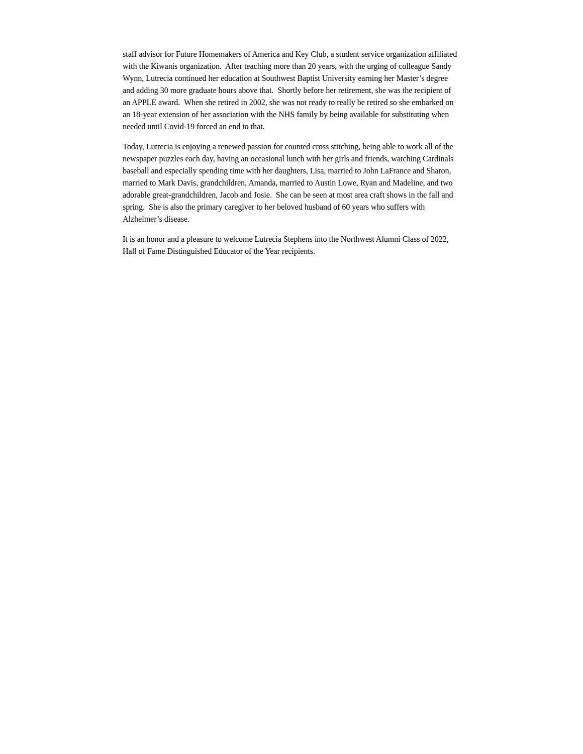staff advisor for Future Homemakers of America and Key Club, a student service organization affiliated with the Kiwanis organization. After teaching more than 20 years, with the urging of colleague Sandy Wynn, Lutrecia continued her education at Southwest Baptist University earning her Master’s degree and adding 30 more graduate hours above that. Shortly before her retirement, she was the recipient of an APPLE award. When she retired in 2002, she was not ready to really be retired so she embarked on an 18-year extension of her association with the NHS family by being available for substituting when needed until Covid-19 forced an end to that.
Today, Lutrecia is enjoying a renewed passion for counted cross stitching, being able to work all of the newspaper puzzles each day, having an occasional lunch with her girls and friends, watching Cardinals baseball and especially spending time with her daughters, Lisa, married to John LaFrance and Sharon, married to Mark Davis, grandchildren, Amanda, married to Austin Lowe, Ryan and Madeline, and two adorable great-grandchildren, Jacob and Josie. She can be seen at most area craft shows in the fall and spring. She is also the primary caregiver to her beloved husband of 60 years who suffers with Alzheimer’s disease.
It is an honor and a pleasure to welcome Lutrecia Stephens into the Northwest Alumni Class of 2022, Hall of Fame Distinguished Educator of the Year recipients.